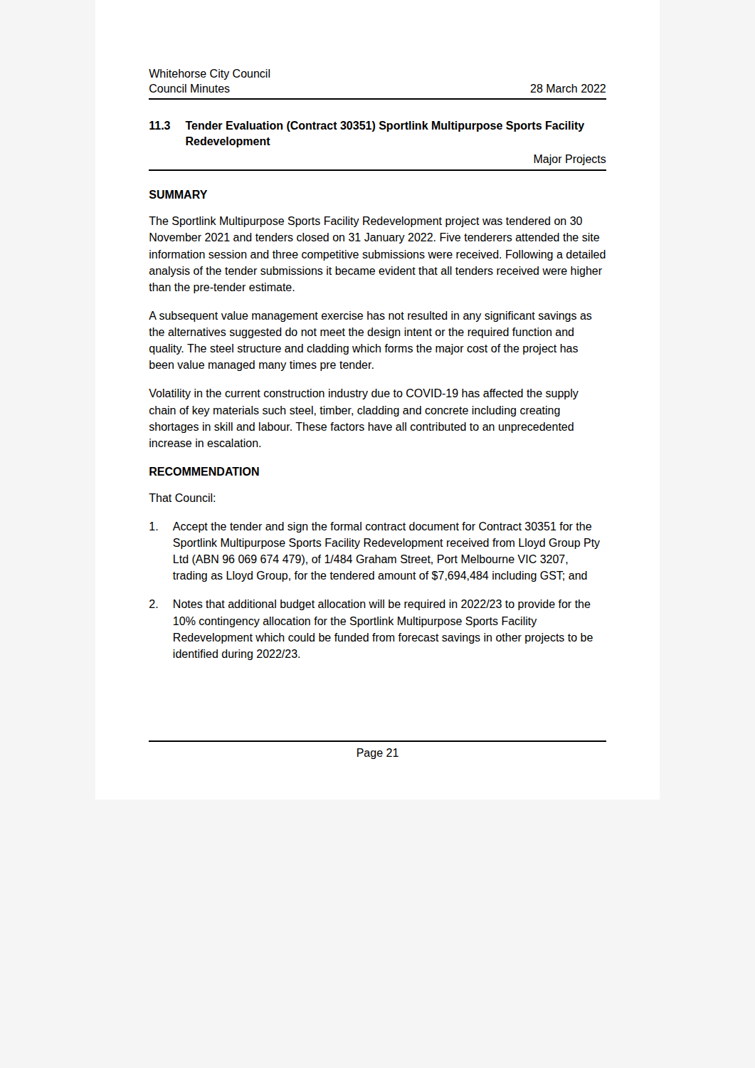Whitehorse City Council Council Minutes
28 March 2022
11.3 Tender Evaluation (Contract 30351) Sportlink Multipurpose Sports Facility Redevelopment
Major Projects
SUMMARY
The Sportlink Multipurpose Sports Facility Redevelopment project was tendered on 30 November 2021 and tenders closed on 31 January 2022. Five tenderers attended the site information session and three competitive submissions were received. Following a detailed analysis of the tender submissions it became evident that all tenders received were higher than the pre-tender estimate.
A subsequent value management exercise has not resulted in any significant savings as the alternatives suggested do not meet the design intent or the required function and quality. The steel structure and cladding which forms the major cost of the project has been value managed many times pre tender.
Volatility in the current construction industry due to COVID-19 has affected the supply chain of key materials such steel, timber, cladding and concrete including creating shortages in skill and labour. These factors have all contributed to an unprecedented increase in escalation.
RECOMMENDATION
That Council:
Accept the tender and sign the formal contract document for Contract 30351 for the Sportlink Multipurpose Sports Facility Redevelopment received from Lloyd Group Pty Ltd (ABN 96 069 674 479), of 1/484 Graham Street, Port Melbourne VIC 3207, trading as Lloyd Group, for the tendered amount of $7,694,484 including GST; and
Notes that additional budget allocation will be required in 2022/23 to provide for the 10% contingency allocation for the Sportlink Multipurpose Sports Facility Redevelopment which could be funded from forecast savings in other projects to be identified during 2022/23.
Page 21